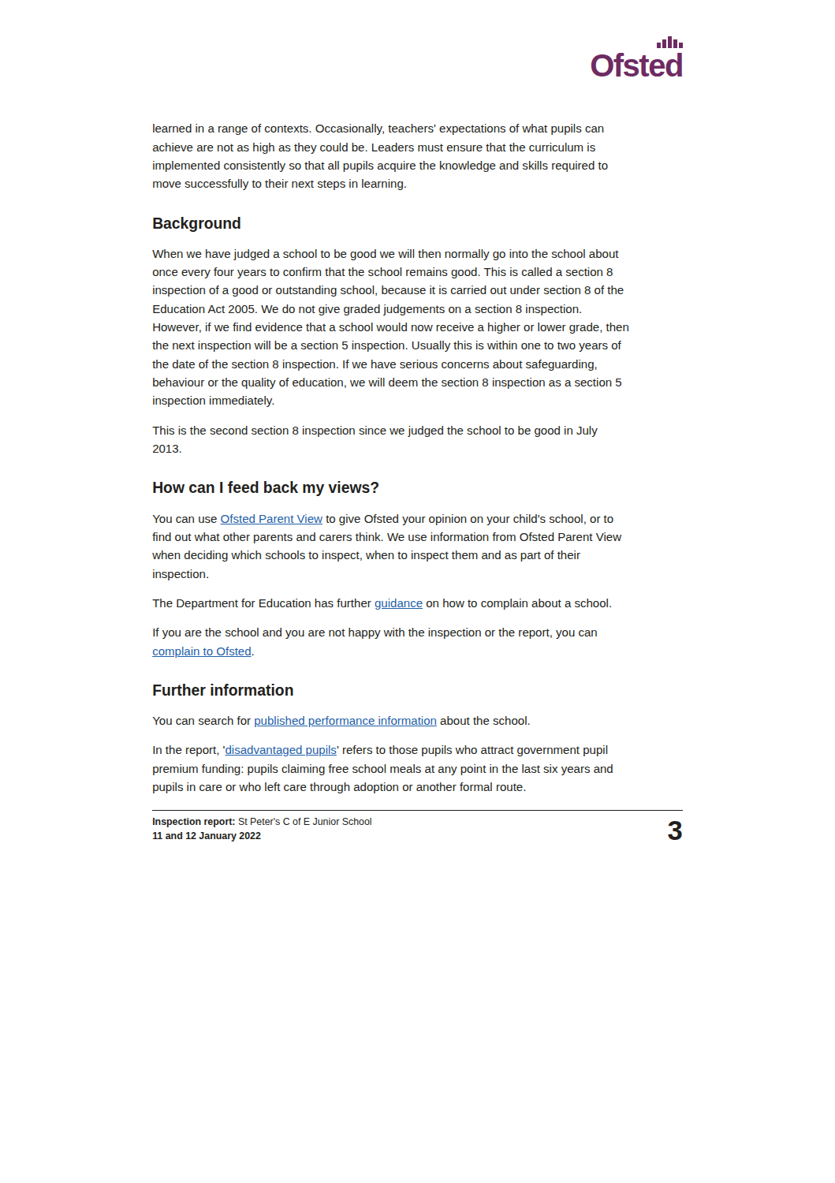Ofsted
learned in a range of contexts. Occasionally, teachers' expectations of what pupils can achieve are not as high as they could be. Leaders must ensure that the curriculum is implemented consistently so that all pupils acquire the knowledge and skills required to move successfully to their next steps in learning.
Background
When we have judged a school to be good we will then normally go into the school about once every four years to confirm that the school remains good. This is called a section 8 inspection of a good or outstanding school, because it is carried out under section 8 of the Education Act 2005. We do not give graded judgements on a section 8 inspection. However, if we find evidence that a school would now receive a higher or lower grade, then the next inspection will be a section 5 inspection. Usually this is within one to two years of the date of the section 8 inspection. If we have serious concerns about safeguarding, behaviour or the quality of education, we will deem the section 8 inspection as a section 5 inspection immediately.
This is the second section 8 inspection since we judged the school to be good in July 2013.
How can I feed back my views?
You can use Ofsted Parent View to give Ofsted your opinion on your child's school, or to find out what other parents and carers think. We use information from Ofsted Parent View when deciding which schools to inspect, when to inspect them and as part of their inspection.
The Department for Education has further guidance on how to complain about a school.
If you are the school and you are not happy with the inspection or the report, you can complain to Ofsted.
Further information
You can search for published performance information about the school.
In the report, 'disadvantaged pupils' refers to those pupils who attract government pupil premium funding: pupils claiming free school meals at any point in the last six years and pupils in care or who left care through adoption or another formal route.
Inspection report: St Peter's C of E Junior School
11 and 12 January 2022
3